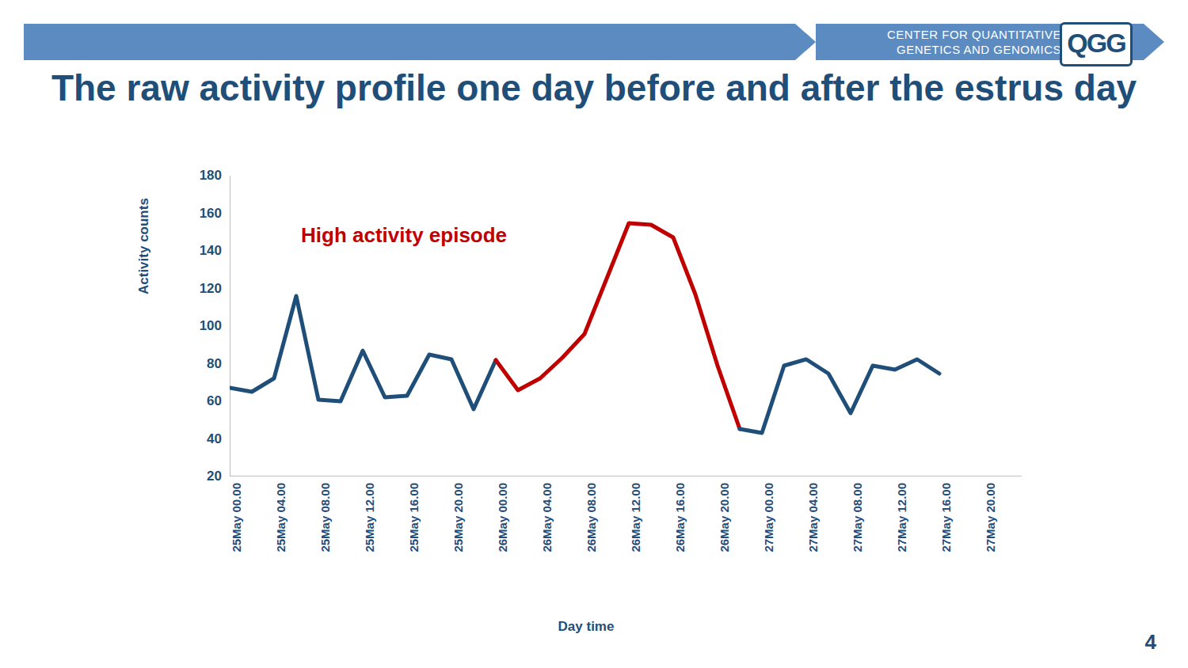CENTER FOR QUANTITATIVE
GENETICS AND GENOMICS
QGG
The raw activity profile one day before and after the estrus day
Activity counts
High activity episode
180 160 140 120 100 80 60 40 20
25May 00.00 25May 04.00 25May 08.00 25May 12.00 25May 16.00 25May 20.00 26May 00.00 26May 04.00 26May 08.00 26May 12.00 26May 16.00 26May 20.00 27May 00.00 27May 04.00 27May 08.00 27May 12.00 27May 16.00 27May 20.00
Day time
4